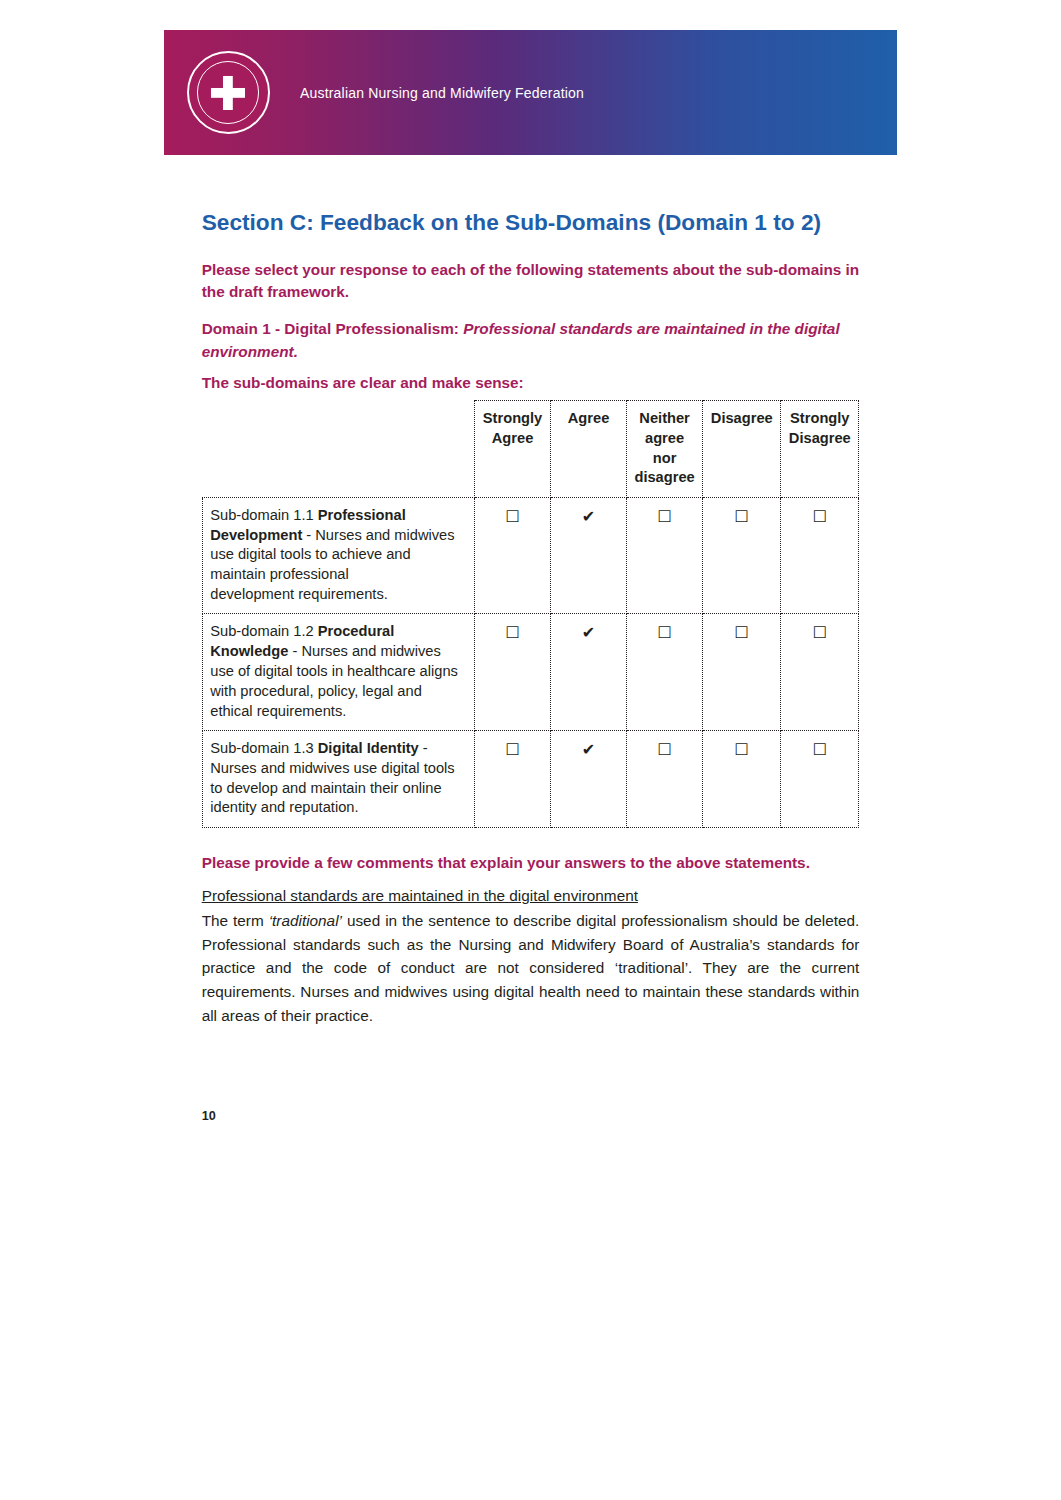Australian Nursing and Midwifery Federation
Section C: Feedback on the Sub-Domains (Domain 1 to 2)
Please select your response to each of the following statements about the sub-domains in the draft framework.
Domain 1 - Digital Professionalism: Professional standards are maintained in the digital environment.
The sub-domains are clear and make sense:
| | Strongly Agree | Agree | Neither agree nor disagree | Disagree | Strongly Disagree |
| --- | --- | --- | --- | --- | --- |
| Sub-domain 1.1 Professional Development - Nurses and midwives use digital tools to achieve and maintain professional development requirements. | ☐ | ✔ | ☐ | ☐ | ☐ |
| Sub-domain 1.2 Procedural Knowledge - Nurses and midwives use of digital tools in healthcare aligns with procedural, policy, legal and ethical requirements. | ☐ | ✔ | ☐ | ☐ | ☐ |
| Sub-domain 1.3 Digital Identity - Nurses and midwives use digital tools to develop and maintain their online identity and reputation. | ☐ | ✔ | ☐ | ☐ | ☐ |
Please provide a few comments that explain your answers to the above statements.
Professional standards are maintained in the digital environment
The term ‘traditional’ used in the sentence to describe digital professionalism should be deleted. Professional standards such as the Nursing and Midwifery Board of Australia’s standards for practice and the code of conduct are not considered ‘traditional’. They are the current requirements. Nurses and midwives using digital health need to maintain these standards within all areas of their practice.
10